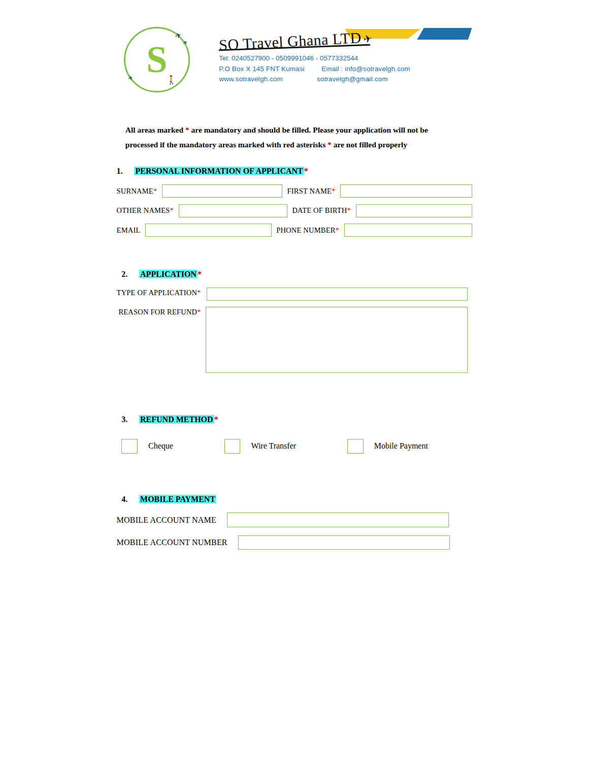S
✈
✈
✈
🚶
SO Travel Ghana LTD✈
Tel: 0240527900 - 0509991046 - 0577332544
P.O Box X 145 FNT Kumasi Email : info@sotravelgh.com
www.sotravelgh.com sotravelgh@gmail.com
All areas marked * are mandatory and should be filled. Please your application will not be processed if the mandatory areas marked with red asterisks * are not filled properly
1. PERSONAL INFORMATION OF APPLICANT*
SURNAME* FIRST NAME*
OTHER NAMES* DATE OF BIRTH*
EMAIL PHONE NUMBER*
2. APPLICATION*
TYPE OF APPLICATION*
REASON FOR REFUND*
3. REFUND METHOD*
Cheque
Wire Transfer
Mobile Payment
4. MOBILE PAYMENT
MOBILE ACCOUNT NAME
MOBILE ACCOUNT NUMBER